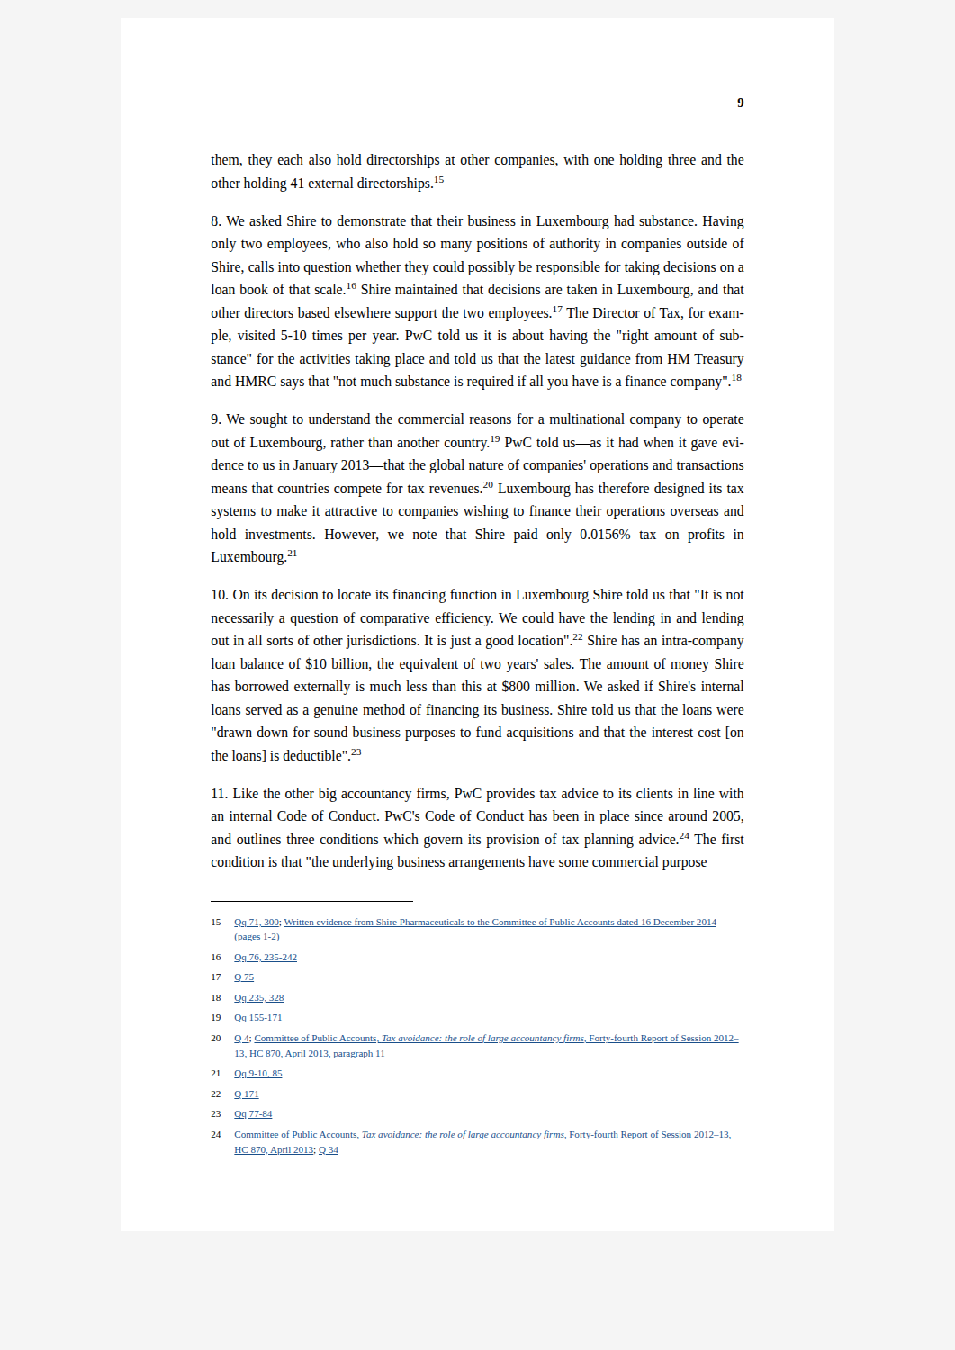9
them, they each also hold directorships at other companies, with one holding three and the other holding 41 external directorships.15
8. We asked Shire to demonstrate that their business in Luxembourg had substance. Having only two employees, who also hold so many positions of authority in companies outside of Shire, calls into question whether they could possibly be responsible for taking decisions on a loan book of that scale.16 Shire maintained that decisions are taken in Luxembourg, and that other directors based elsewhere support the two employees.17 The Director of Tax, for example, visited 5-10 times per year. PwC told us it is about having the "right amount of substance" for the activities taking place and told us that the latest guidance from HM Treasury and HMRC says that "not much substance is required if all you have is a finance company".18
9. We sought to understand the commercial reasons for a multinational company to operate out of Luxembourg, rather than another country.19 PwC told us—as it had when it gave evidence to us in January 2013—that the global nature of companies' operations and transactions means that countries compete for tax revenues.20 Luxembourg has therefore designed its tax systems to make it attractive to companies wishing to finance their operations overseas and hold investments. However, we note that Shire paid only 0.0156% tax on profits in Luxembourg.21
10. On its decision to locate its financing function in Luxembourg Shire told us that "It is not necessarily a question of comparative efficiency. We could have the lending in and lending out in all sorts of other jurisdictions. It is just a good location".22 Shire has an intra-company loan balance of $10 billion, the equivalent of two years' sales. The amount of money Shire has borrowed externally is much less than this at $800 million. We asked if Shire's internal loans served as a genuine method of financing its business. Shire told us that the loans were "drawn down for sound business purposes to fund acquisitions and that the interest cost [on the loans] is deductible".23
11. Like the other big accountancy firms, PwC provides tax advice to its clients in line with an internal Code of Conduct. PwC's Code of Conduct has been in place since around 2005, and outlines three conditions which govern its provision of tax planning advice.24 The first condition is that "the underlying business arrangements have some commercial purpose
15
Qq 71, 300; Written evidence from Shire Pharmaceuticals to the Committee of Public Accounts dated 16 December 2014 (pages 1-2)
16
Qq 76, 235-242
17
Q 75
18
Qq 235, 328
19
Qq 155-171
20
Q 4; Committee of Public Accounts, Tax avoidance: the role of large accountancy firms, Forty-fourth Report of Session 2012–13, HC 870, April 2013, paragraph 11
21
Qq 9-10, 85
22
Q 171
23
Qq 77-84
24
Committee of Public Accounts, Tax avoidance: the role of large accountancy firms, Forty-fourth Report of Session 2012–13, HC 870, April 2013; Q 34